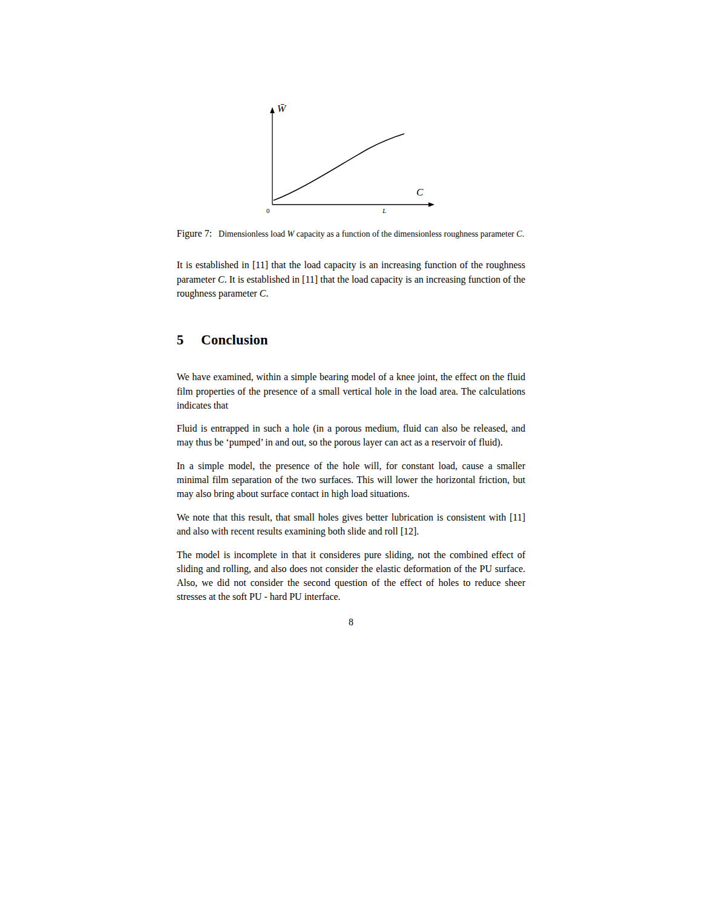W̄ C 0 L
Figure 7: Dimensionless load W capacity as a function of the dimensionless roughness parameter C.
It is established in [11] that the load capacity is an increasing function of the roughness parameter C. It is established in [11] that the load capacity is an increasing function of the roughness parameter C.
5 Conclusion
We have examined, within a simple bearing model of a knee joint, the effect on the fluid film properties of the presence of a small vertical hole in the load area. The calculations indicates that
Fluid is entrapped in such a hole (in a porous medium, fluid can also be released, and may thus be ‘pumped’ in and out, so the porous layer can act as a reservoir of fluid).
In a simple model, the presence of the hole will, for constant load, cause a smaller minimal film separation of the two surfaces. This will lower the horizontal friction, but may also bring about surface contact in high load situations.
We note that this result, that small holes gives better lubrication is consistent with [11] and also with recent results examining both slide and roll [12].
The model is incomplete in that it consideres pure sliding, not the combined effect of sliding and rolling, and also does not consider the elastic deformation of the PU surface. Also, we did not consider the second question of the effect of holes to reduce sheer stresses at the soft PU - hard PU interface.
8